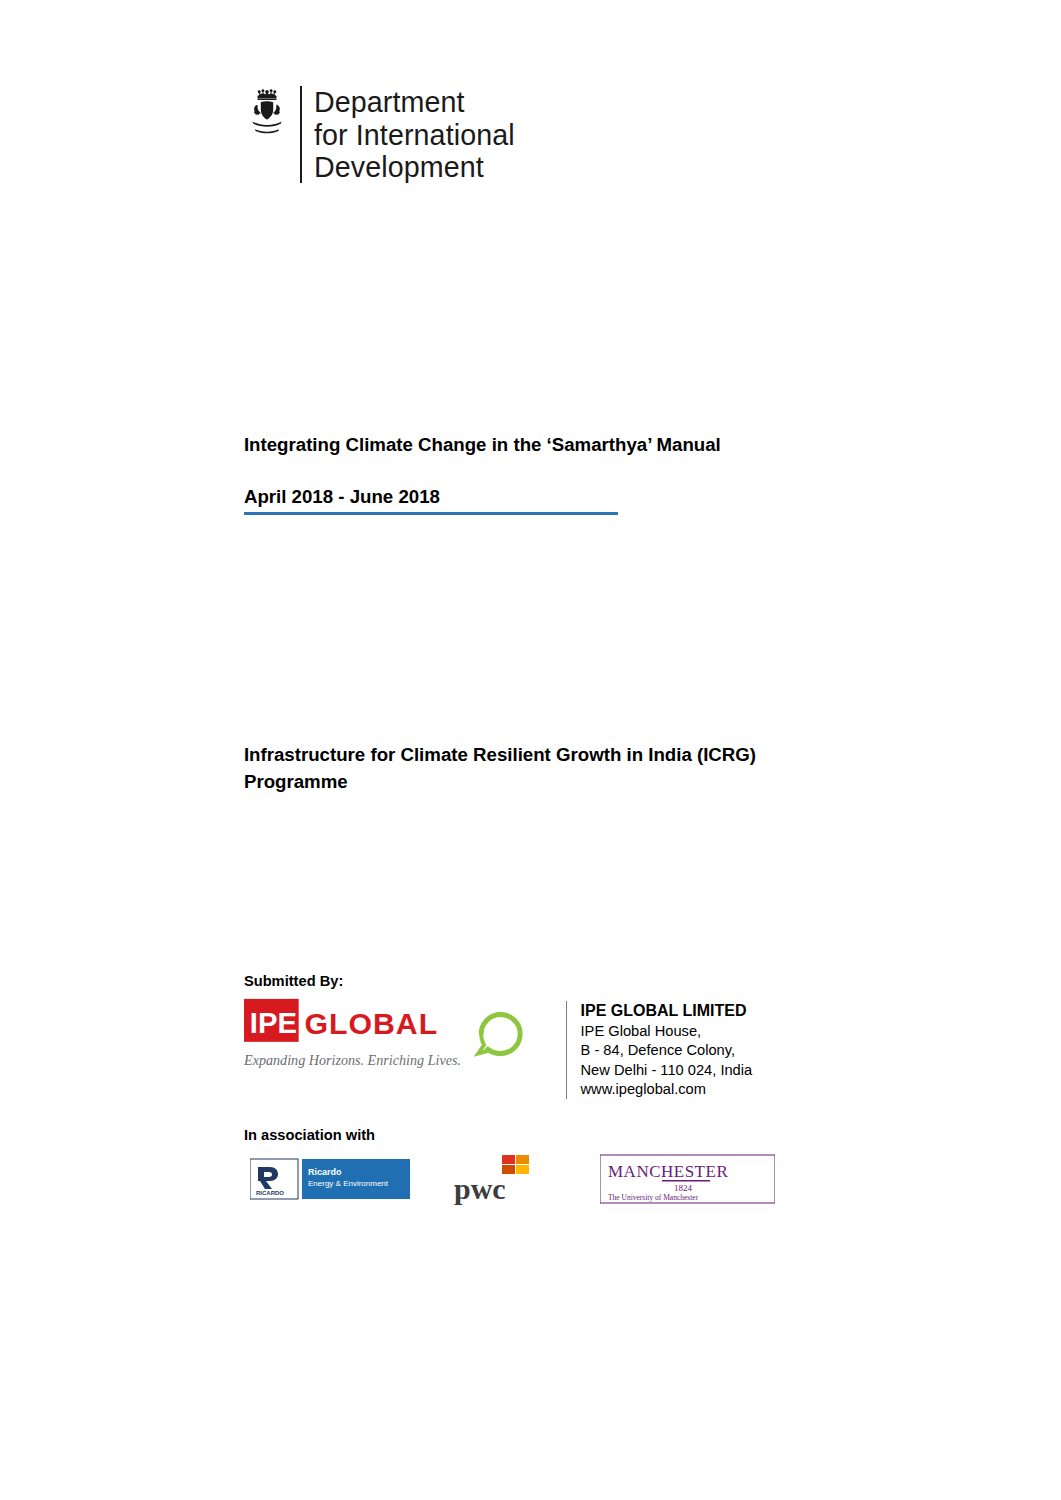Department for International Development
Integrating Climate Change in the ‘Samarthya’ Manual
April 2018 - June 2018
Infrastructure for Climate Resilient Growth in India (ICRG) Programme
Submitted By:
IPE GLOBAL Expanding Horizons. Enriching Lives.
IPE GLOBAL LIMITED IPE Global House,
B - 84, Defence Colony,
New Delhi - 110 024, India
www.ipeglobal.com
In association with
RICARDO Ricardo Energy & Environment pwc MANCHESTER 1824 The University of Manchester